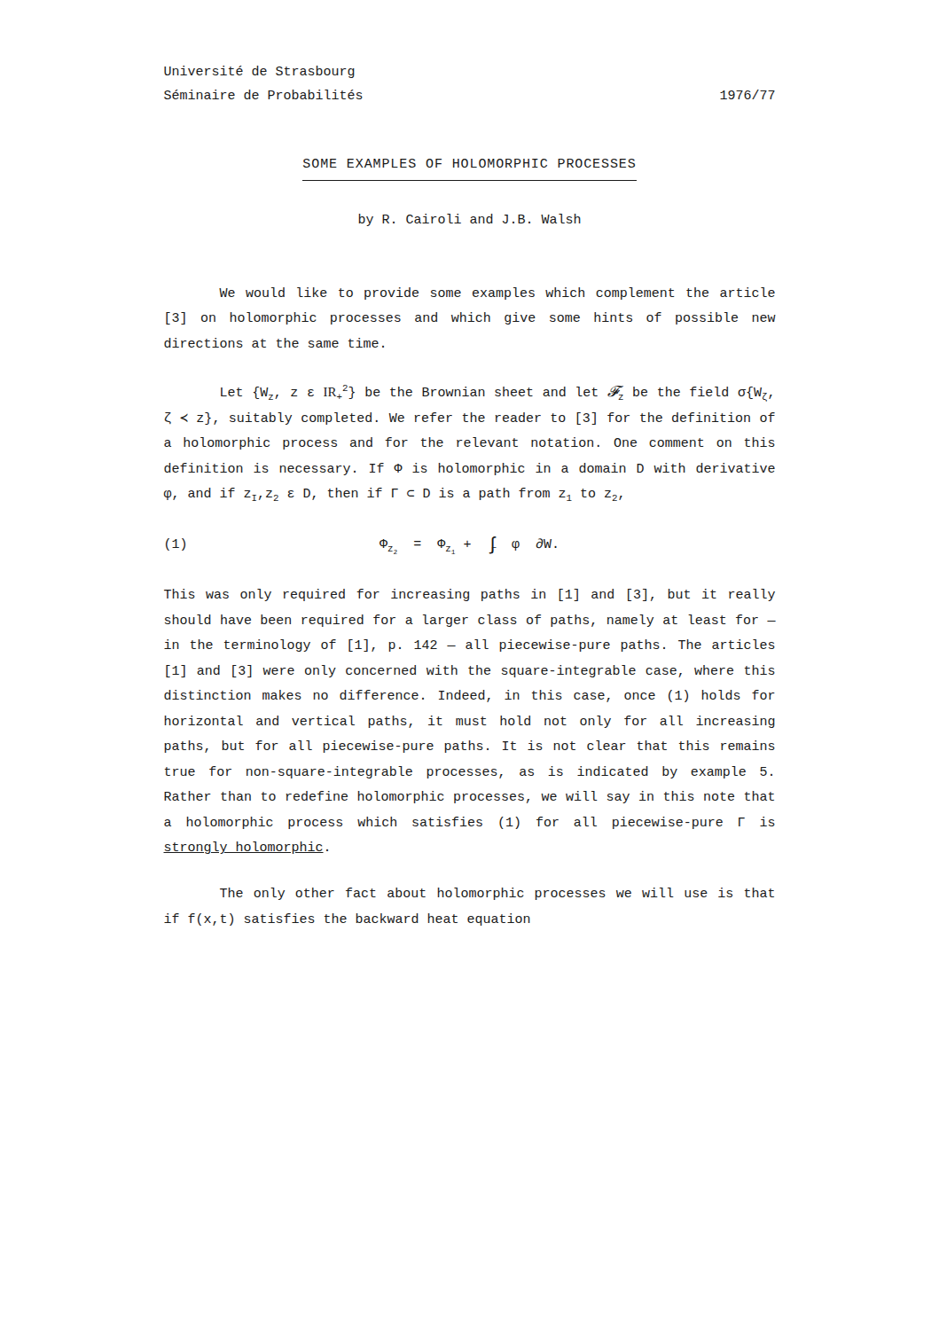Université de Strasbourg
Séminaire de Probabilités
1976/77
SOME EXAMPLES OF HOLOMORPHIC PROCESSES
by R. Cairoli and J.B. Walsh
We would like to provide some examples which complement the article [3] on holomorphic processes and which give some hints of possible new directions at the same time.
Let {Wz, z ε IR+2} be the Brownian sheet and let 𝓕z be the field σ{Wζ, ζ ≺ z}, suitably completed. We refer the reader to [3] for the definition of a holomorphic process and for the relevant notation. One comment on this definition is necessary. If Φ is holomorphic in a domain D with derivative φ, and if zI,z2 ε D, then if Γ ⊂ D is a path from z1 to z2,
(1)
Φz2 = Φz1 + ∫Γ φ ∂W.
This was only required for increasing paths in [1] and [3], but it really should have been required for a larger class of paths, namely at least for — in the terminology of [1], p. 142 — all piecewise-pure paths. The articles [1] and [3] were only concerned with the square-integrable case, where this distinction makes no difference. Indeed, in this case, once (1) holds for horizontal and vertical paths, it must hold not only for all increasing paths, but for all piecewise-pure paths. It is not clear that this remains true for non-square-integrable processes, as is indicated by example 5. Rather than to redefine holomorphic processes, we will say in this note that a holomorphic process which satisfies (1) for all piecewise-pure Γ is strongly holomorphic.
The only other fact about holomorphic processes we will use is that if f(x,t) satisfies the backward heat equation